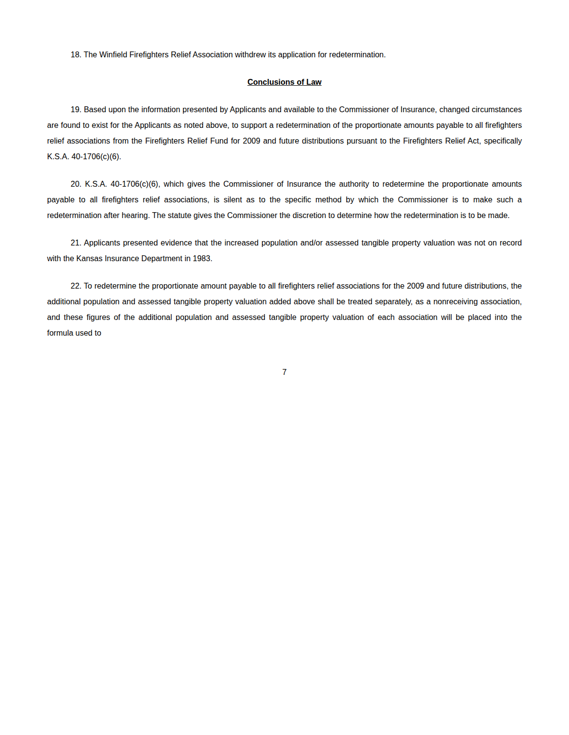18. The Winfield Firefighters Relief Association withdrew its application for redetermination.
Conclusions of Law
19. Based upon the information presented by Applicants and available to the Commissioner of Insurance, changed circumstances are found to exist for the Applicants as noted above, to support a redetermination of the proportionate amounts payable to all firefighters relief associations from the Firefighters Relief Fund for 2009 and future distributions pursuant to the Firefighters Relief Act, specifically K.S.A. 40-1706(c)(6).
20. K.S.A. 40-1706(c)(6), which gives the Commissioner of Insurance the authority to redetermine the proportionate amounts payable to all firefighters relief associations, is silent as to the specific method by which the Commissioner is to make such a redetermination after hearing. The statute gives the Commissioner the discretion to determine how the redetermination is to be made.
21. Applicants presented evidence that the increased population and/or assessed tangible property valuation was not on record with the Kansas Insurance Department in 1983.
22. To redetermine the proportionate amount payable to all firefighters relief associations for the 2009 and future distributions, the additional population and assessed tangible property valuation added above shall be treated separately, as a nonreceiving association, and these figures of the additional population and assessed tangible property valuation of each association will be placed into the formula used to
7